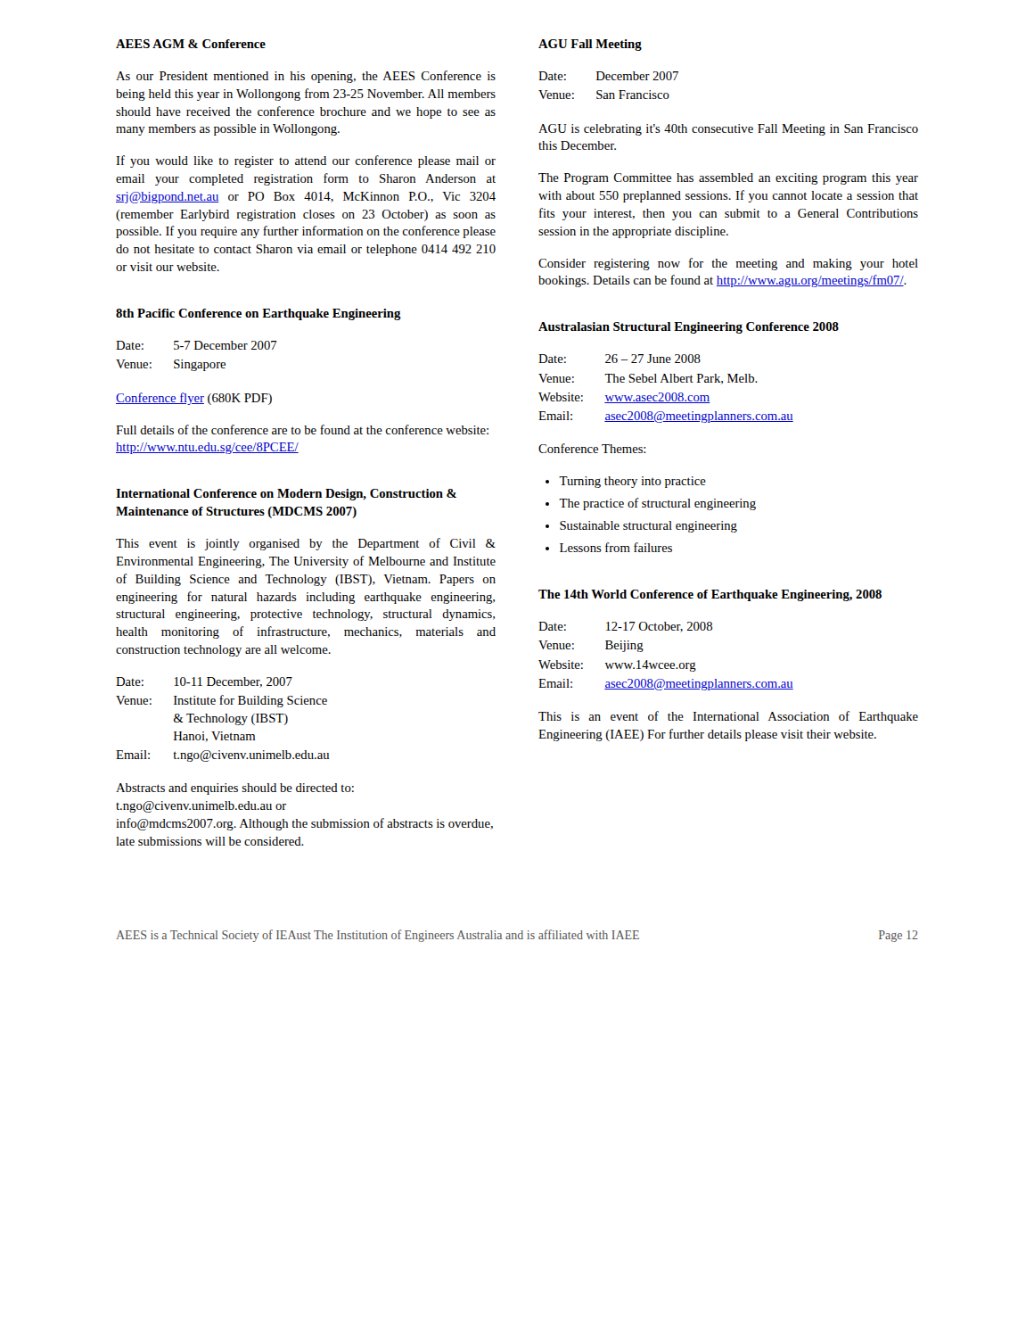AEES AGM & Conference
As our President mentioned in his opening, the AEES Conference is being held this year in Wollongong from 23-25 November. All members should have received the conference brochure and we hope to see as many members as possible in Wollongong.
If you would like to register to attend our conference please mail or email your completed registration form to Sharon Anderson at srj@bigpond.net.au or PO Box 4014, McKinnon P.O., Vic 3204 (remember Earlybird registration closes on 23 October) as soon as possible. If you require any further information on the conference please do not hesitate to contact Sharon via email or telephone 0414 492 210 or visit our website.
8th Pacific Conference on Earthquake Engineering
| Date: | 5-7 December 2007 |
| Venue: | Singapore |
Conference flyer (680K PDF)
Full details of the conference are to be found at the conference website:
http://www.ntu.edu.sg/cee/8PCEE/
International Conference on Modern Design, Construction & Maintenance of Structures (MDCMS 2007)
This event is jointly organised by the Department of Civil & Environmental Engineering, The University of Melbourne and Institute of Building Science and Technology (IBST), Vietnam. Papers on engineering for natural hazards including earthquake engineering, structural engineering, protective technology, structural dynamics, health monitoring of infrastructure, mechanics, materials and construction technology are all welcome.
| Date: | 10-11 December, 2007 |
| Venue: | Institute for Building Science & Technology (IBST) Hanoi, Vietnam |
| Email: | t.ngo@civenv.unimelb.edu.au |
Abstracts and enquiries should be directed to:
t.ngo@civenv.unimelb.edu.au or
info@mdcms2007.org. Although the submission of abstracts is overdue, late submissions will be considered.
AGU Fall Meeting
| Date: | December 2007 |
| Venue: | San Francisco |
AGU is celebrating it's 40th consecutive Fall Meeting in San Francisco this December.
The Program Committee has assembled an exciting program this year with about 550 preplanned sessions. If you cannot locate a session that fits your interest, then you can submit to a General Contributions session in the appropriate discipline.
Consider registering now for the meeting and making your hotel bookings. Details can be found at http://www.agu.org/meetings/fm07/.
Australasian Structural Engineering Conference 2008
| Date: | 26 – 27 June 2008 |
| Venue: | The Sebel Albert Park, Melb. |
| Website: | www.asec2008.com |
| Email: | asec2008@meetingplanners.com.au |
Conference Themes:
Turning theory into practice
The practice of structural engineering
Sustainable structural engineering
Lessons from failures
The 14th World Conference of Earthquake Engineering, 2008
| Date: | 12-17 October, 2008 |
| Venue: | Beijing |
| Website: | www.14wcee.org |
| Email: | asec2008@meetingplanners.com.au |
This is an event of the International Association of Earthquake Engineering (IAEE) For further details please visit their website.
AEES is a Technical Society of IEAust The Institution of Engineers Australia and is affiliated with IAEE Page 12